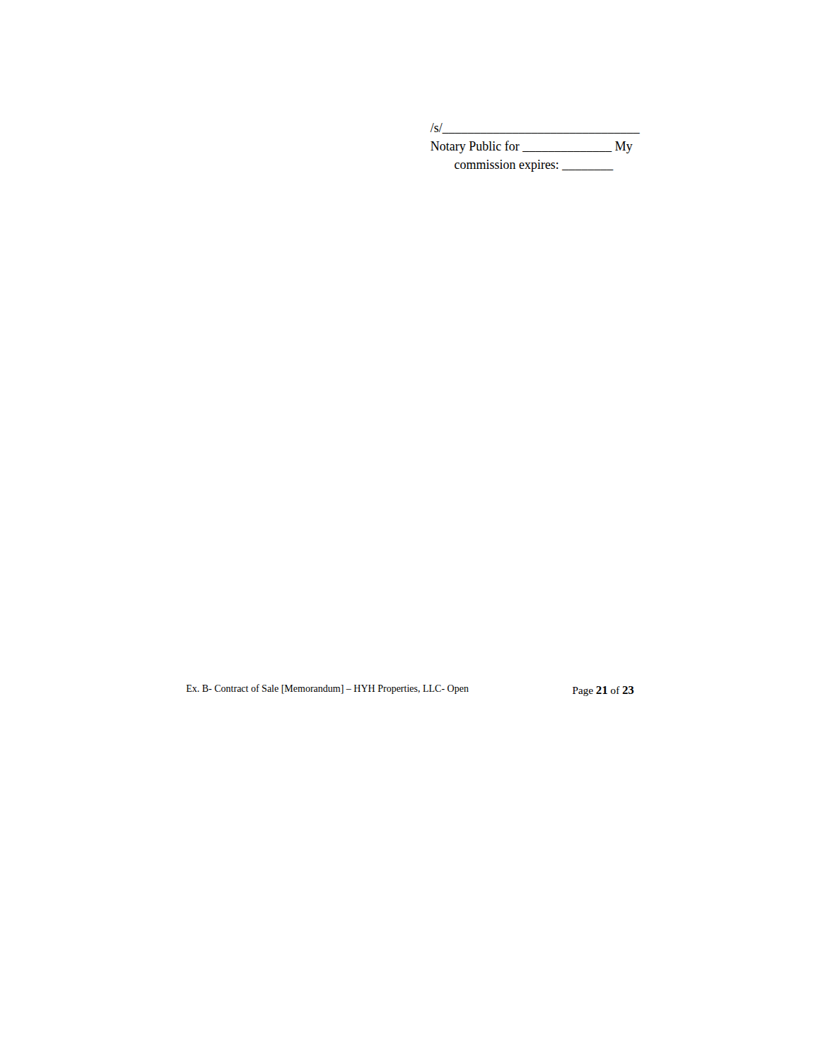/s/_______________________________
Notary Public for ______________ My
commission expires: ________
Ex. B- Contract of Sale [Memorandum] – HYH Properties, LLC- Open
Page 21 of 23